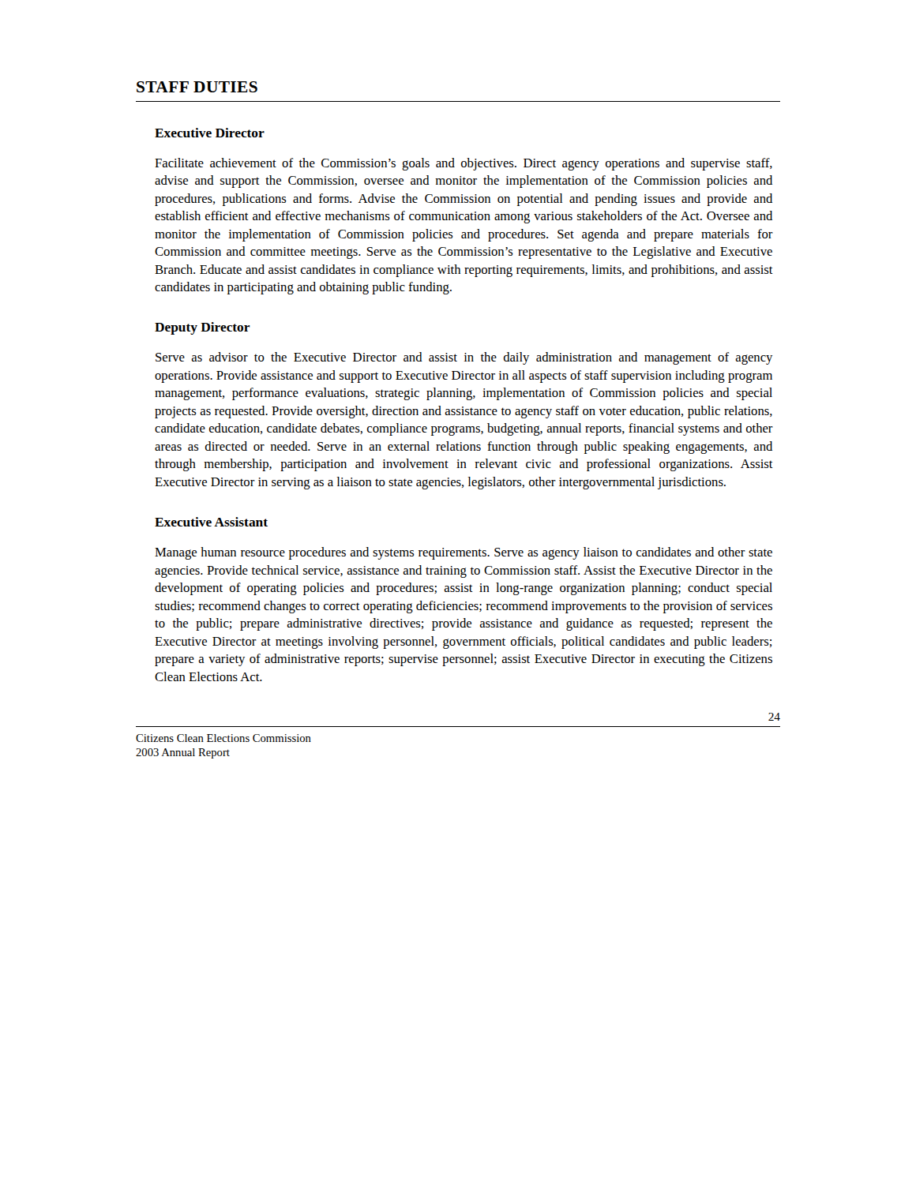STAFF DUTIES
Executive Director
Facilitate achievement of the Commission’s goals and objectives. Direct agency operations and supervise staff, advise and support the Commission, oversee and monitor the implementation of the Commission policies and procedures, publications and forms. Advise the Commission on potential and pending issues and provide and establish efficient and effective mechanisms of communication among various stakeholders of the Act. Oversee and monitor the implementation of Commission policies and procedures. Set agenda and prepare materials for Commission and committee meetings. Serve as the Commission’s representative to the Legislative and Executive Branch. Educate and assist candidates in compliance with reporting requirements, limits, and prohibitions, and assist candidates in participating and obtaining public funding.
Deputy Director
Serve as advisor to the Executive Director and assist in the daily administration and management of agency operations. Provide assistance and support to Executive Director in all aspects of staff supervision including program management, performance evaluations, strategic planning, implementation of Commission policies and special projects as requested. Provide oversight, direction and assistance to agency staff on voter education, public relations, candidate education, candidate debates, compliance programs, budgeting, annual reports, financial systems and other areas as directed or needed. Serve in an external relations function through public speaking engagements, and through membership, participation and involvement in relevant civic and professional organizations. Assist Executive Director in serving as a liaison to state agencies, legislators, other intergovernmental jurisdictions.
Executive Assistant
Manage human resource procedures and systems requirements. Serve as agency liaison to candidates and other state agencies. Provide technical service, assistance and training to Commission staff. Assist the Executive Director in the development of operating policies and procedures; assist in long-range organization planning; conduct special studies; recommend changes to correct operating deficiencies; recommend improvements to the provision of services to the public; prepare administrative directives; provide assistance and guidance as requested; represent the Executive Director at meetings involving personnel, government officials, political candidates and public leaders; prepare a variety of administrative reports; supervise personnel; assist Executive Director in executing the Citizens Clean Elections Act.
24
Citizens Clean Elections Commission
2003 Annual Report